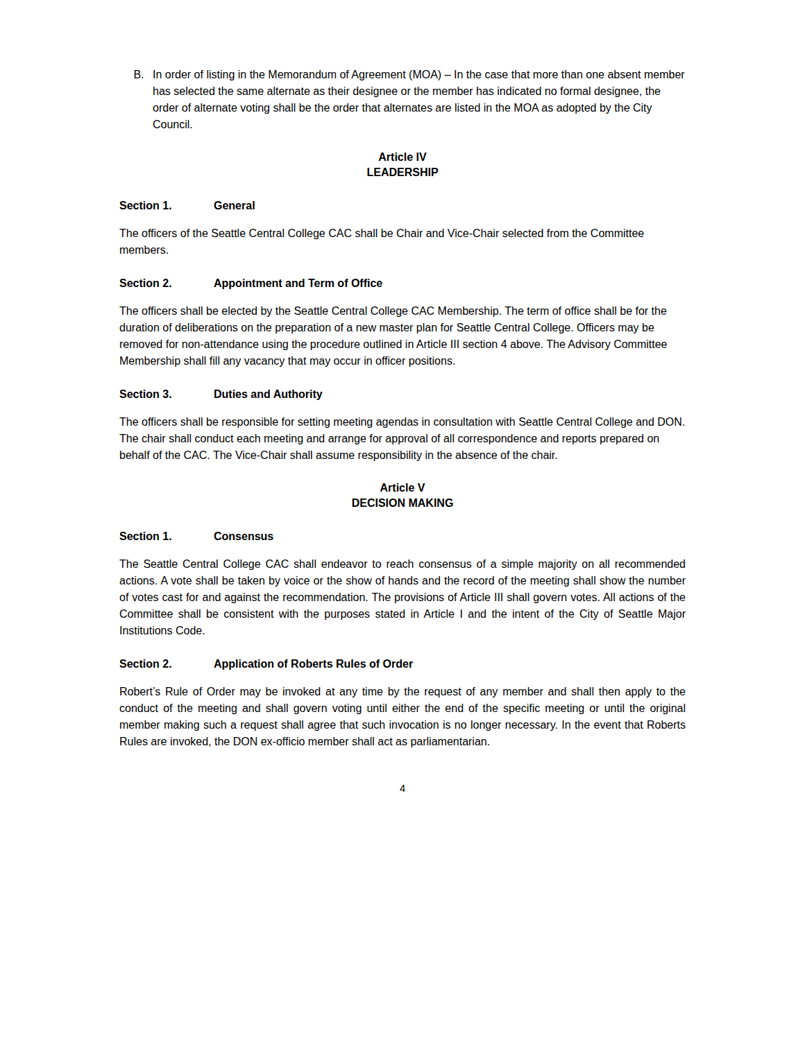In order of listing in the Memorandum of Agreement (MOA) – In the case that more than one absent member has selected the same alternate as their designee or the member has indicated no formal designee, the order of alternate voting shall be the order that alternates are listed in the MOA as adopted by the City Council.
Article IVLEADERSHIP
Section 1. General
The officers of the Seattle Central College CAC shall be Chair and Vice-Chair selected from the Committee members.
Section 2. Appointment and Term of Office
The officers shall be elected by the Seattle Central College CAC Membership. The term of office shall be for the duration of deliberations on the preparation of a new master plan for Seattle Central College. Officers may be removed for non-attendance using the procedure outlined in Article III section 4 above. The Advisory Committee Membership shall fill any vacancy that may occur in officer positions.
Section 3. Duties and Authority
The officers shall be responsible for setting meeting agendas in consultation with Seattle Central College and DON. The chair shall conduct each meeting and arrange for approval of all correspondence and reports prepared on behalf of the CAC. The Vice-Chair shall assume responsibility in the absence of the chair.
Article VDECISION MAKING
Section 1. Consensus
The Seattle Central College CAC shall endeavor to reach consensus of a simple majority on all recommended actions. A vote shall be taken by voice or the show of hands and the record of the meeting shall show the number of votes cast for and against the recommendation. The provisions of Article III shall govern votes. All actions of the Committee shall be consistent with the purposes stated in Article I and the intent of the City of Seattle Major Institutions Code.
Section 2. Application of Roberts Rules of Order
Robert’s Rule of Order may be invoked at any time by the request of any member and shall then apply to the conduct of the meeting and shall govern voting until either the end of the specific meeting or until the original member making such a request shall agree that such invocation is no longer necessary. In the event that Roberts Rules are invoked, the DON ex-officio member shall act as parliamentarian.
4